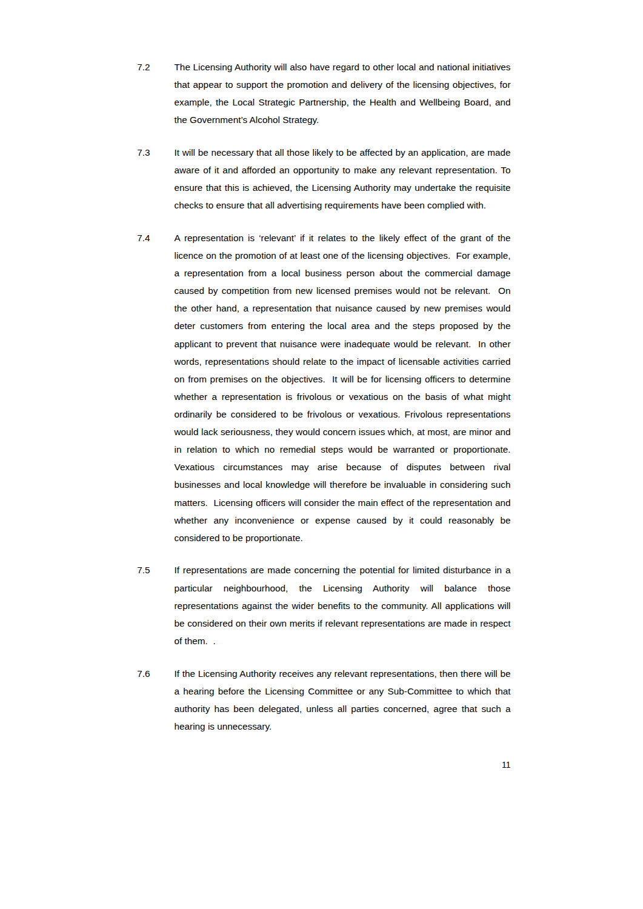7.2
The Licensing Authority will also have regard to other local and national initiatives that appear to support the promotion and delivery of the licensing objectives, for example, the Local Strategic Partnership, the Health and Wellbeing Board, and the Government’s Alcohol Strategy.
7.3
It will be necessary that all those likely to be affected by an application, are made aware of it and afforded an opportunity to make any relevant representation. To ensure that this is achieved, the Licensing Authority may undertake the requisite checks to ensure that all advertising requirements have been complied with.
7.4
A representation is ‘relevant’ if it relates to the likely effect of the grant of the licence on the promotion of at least one of the licensing objectives. For example, a representation from a local business person about the commercial damage caused by competition from new licensed premises would not be relevant. On the other hand, a representation that nuisance caused by new premises would deter customers from entering the local area and the steps proposed by the applicant to prevent that nuisance were inadequate would be relevant. In other words, representations should relate to the impact of licensable activities carried on from premises on the objectives. It will be for licensing officers to determine whether a representation is frivolous or vexatious on the basis of what might ordinarily be considered to be frivolous or vexatious. Frivolous representations would lack seriousness, they would concern issues which, at most, are minor and in relation to which no remedial steps would be warranted or proportionate. Vexatious circumstances may arise because of disputes between rival businesses and local knowledge will therefore be invaluable in considering such matters. Licensing officers will consider the main effect of the representation and whether any inconvenience or expense caused by it could reasonably be considered to be proportionate.
7.5
If representations are made concerning the potential for limited disturbance in a particular neighbourhood, the Licensing Authority will balance those representations against the wider benefits to the community. All applications will be considered on their own merits if relevant representations are made in respect of them. .
7.6
If the Licensing Authority receives any relevant representations, then there will be a hearing before the Licensing Committee or any Sub-Committee to which that authority has been delegated, unless all parties concerned, agree that such a hearing is unnecessary.
11